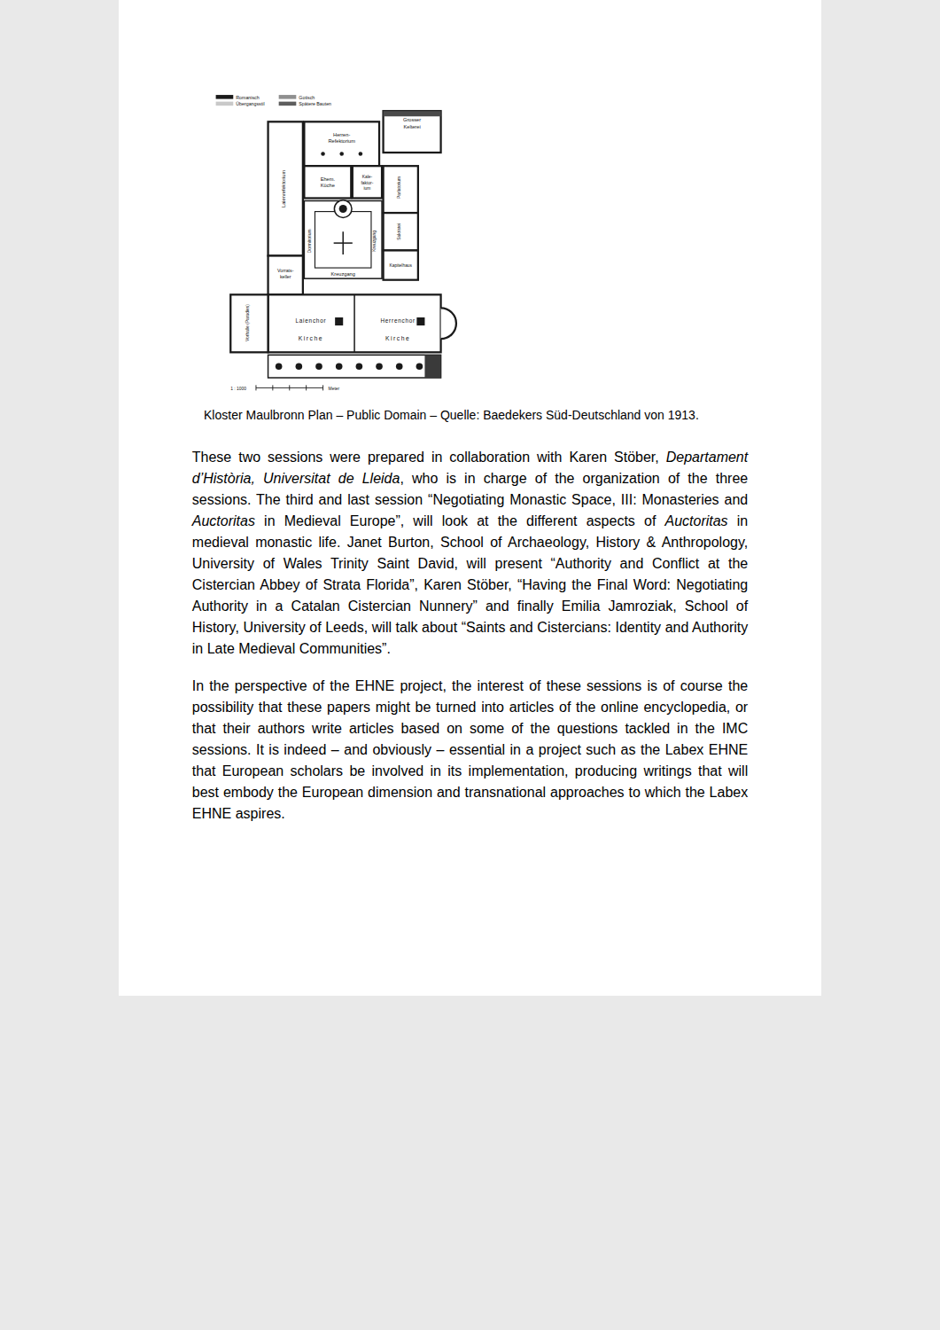Romanisch Gotisch Übergangsstil Spätere Bauten Grosser Kelterei Herren- Refektorium Ehem. Küche Kale- faktor- ium Laienrefektorium Vorrats- keller Kreuzgang Dormitorium Kreuzgang Parlatorium Sakristei Kapitelhaus Laienchor Herrenchor Kirche Kirche Vorhalle (Paradies) 1 : 1000 Meter
Kloster Maulbronn Plan – Public Domain – Quelle: Baedekers Süd-Deutschland von 1913.
These two sessions were prepared in collaboration with Karen Stöber, Departament d’Història, Universitat de Lleida, who is in charge of the organization of the three sessions. The third and last session “Negotiating Monastic Space, III: Monasteries and Auctoritas in Medieval Europe”, will look at the different aspects of Auctoritas in medieval monastic life. Janet Burton, School of Archaeology, History & Anthropology, University of Wales Trinity Saint David, will present “Authority and Conflict at the Cistercian Abbey of Strata Florida”, Karen Stöber, “Having the Final Word: Negotiating Authority in a Catalan Cistercian Nunnery” and finally Emilia Jamroziak, School of History, University of Leeds, will talk about “Saints and Cistercians: Identity and Authority in Late Medieval Communities”.
In the perspective of the EHNE project, the interest of these sessions is of course the possibility that these papers might be turned into articles of the online encyclopedia, or that their authors write articles based on some of the questions tackled in the IMC sessions. It is indeed – and obviously – essential in a project such as the Labex EHNE that European scholars be involved in its implementation, producing writings that will best embody the European dimension and transnational approaches to which the Labex EHNE aspires.